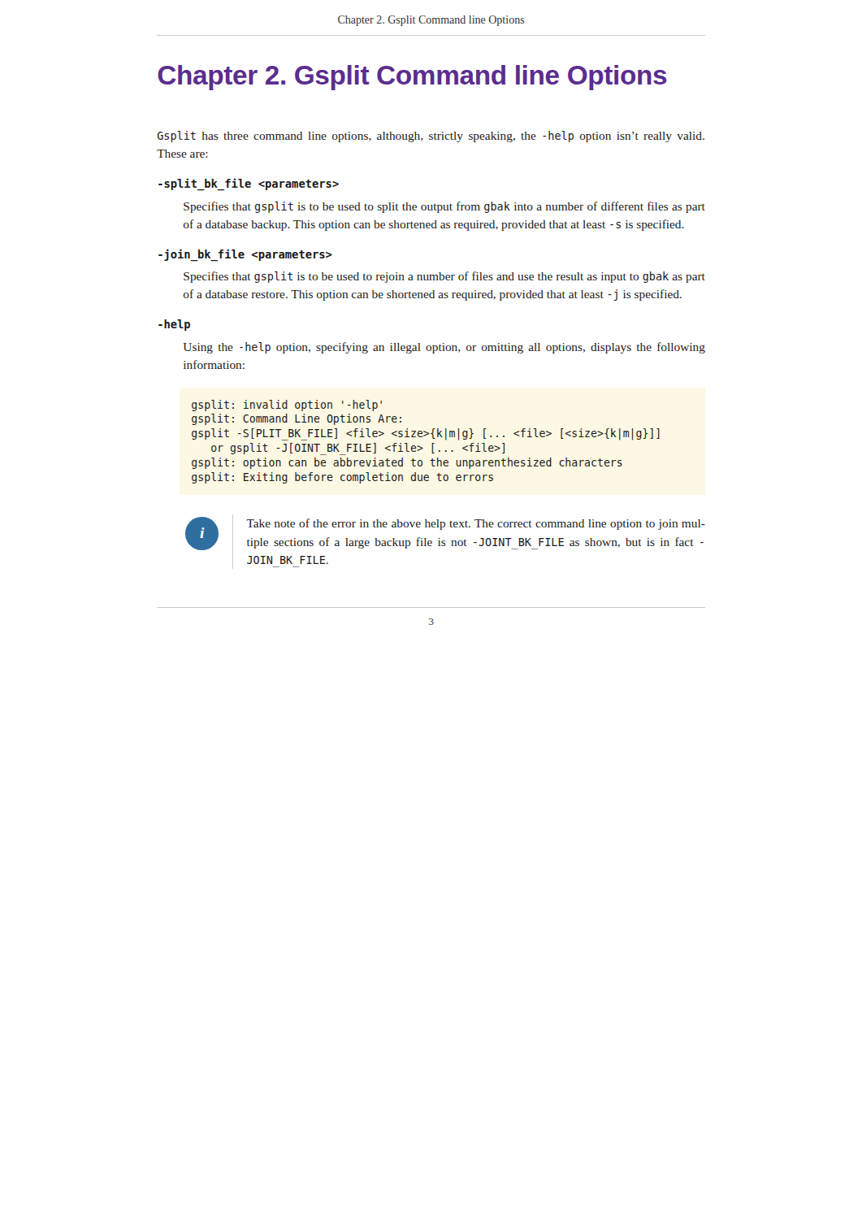Chapter 2. Gsplit Command line Options
Chapter 2. Gsplit Command line Options
Gsplit has three command line options, although, strictly speaking, the -help option isn’t really valid. These are:
-split_bk_file <parameters>
Specifies that gsplit is to be used to split the output from gbak into a number of different files as part of a database backup. This option can be shortened as required, provided that at least -s is specified.
-join_bk_file <parameters>
Specifies that gsplit is to be used to rejoin a number of files and use the result as input to gbak as part of a database restore. This option can be shortened as required, provided that at least -j is specified.
-help
Using the -help option, specifying an illegal option, or omitting all options, displays the following information:
gsplit: invalid option '-help'
gsplit: Command Line Options Are:
gsplit -S[PLIT_BK_FILE] <file> <size>{k|m|g} [... <file> [<size>{k|m|g}]]
   or gsplit -J[OINT_BK_FILE] <file> [... <file>]
gsplit: option can be abbreviated to the unparenthesized characters
gsplit: Exiting before completion due to errors
i
Take note of the error in the above help text. The correct command line option to join multiple sections of a large backup file is not -JOINT_BK_FILE as shown, but is in fact -JOIN_BK_FILE.
3